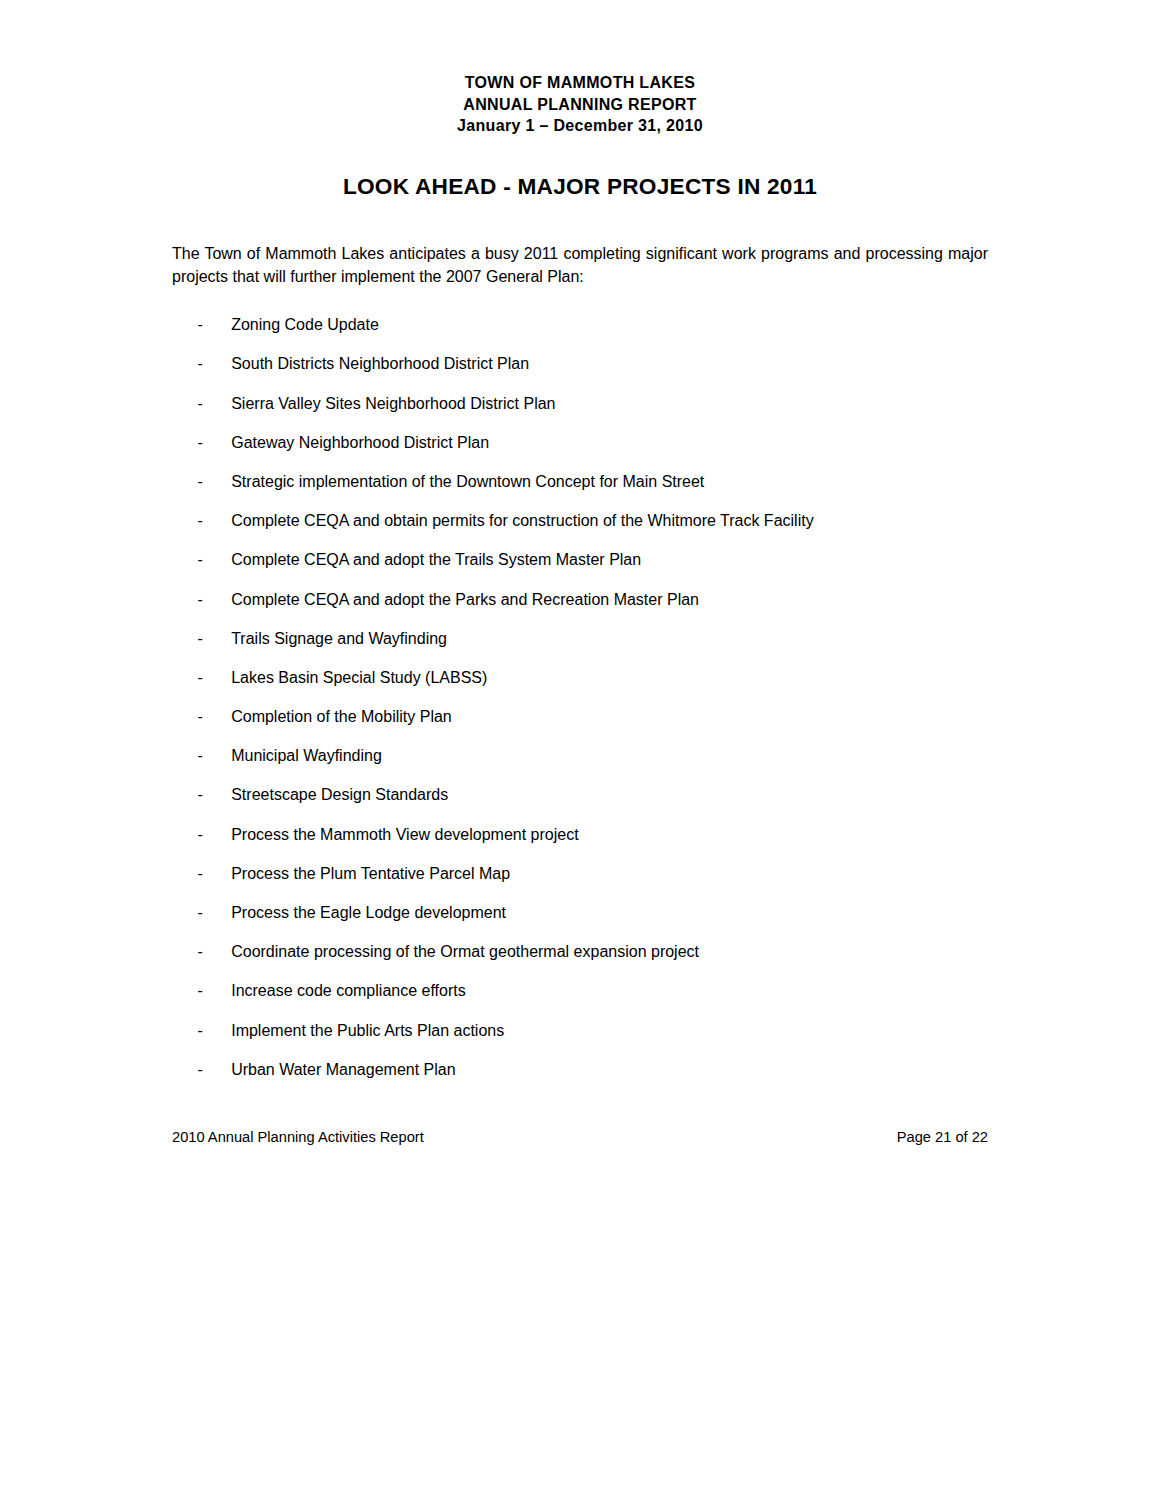TOWN OF MAMMOTH LAKES
ANNUAL PLANNING REPORT
January 1 – December 31, 2010
LOOK AHEAD - MAJOR PROJECTS IN 2011
The Town of Mammoth Lakes anticipates a busy 2011 completing significant work programs and processing major projects that will further implement the 2007 General Plan:
Zoning Code Update
South Districts Neighborhood District Plan
Sierra Valley Sites Neighborhood District Plan
Gateway Neighborhood District Plan
Strategic implementation of the Downtown Concept for Main Street
Complete CEQA and obtain permits for construction of the Whitmore Track Facility
Complete CEQA and adopt the Trails System Master Plan
Complete CEQA and adopt the Parks and Recreation Master Plan
Trails Signage and Wayfinding
Lakes Basin Special Study (LABSS)
Completion of the Mobility Plan
Municipal Wayfinding
Streetscape Design Standards
Process the Mammoth View development project
Process the Plum Tentative Parcel Map
Process the Eagle Lodge development
Coordinate processing of the Ormat geothermal expansion project
Increase code compliance efforts
Implement the Public Arts Plan actions
Urban Water Management Plan
2010 Annual Planning Activities Report Page 21 of 22